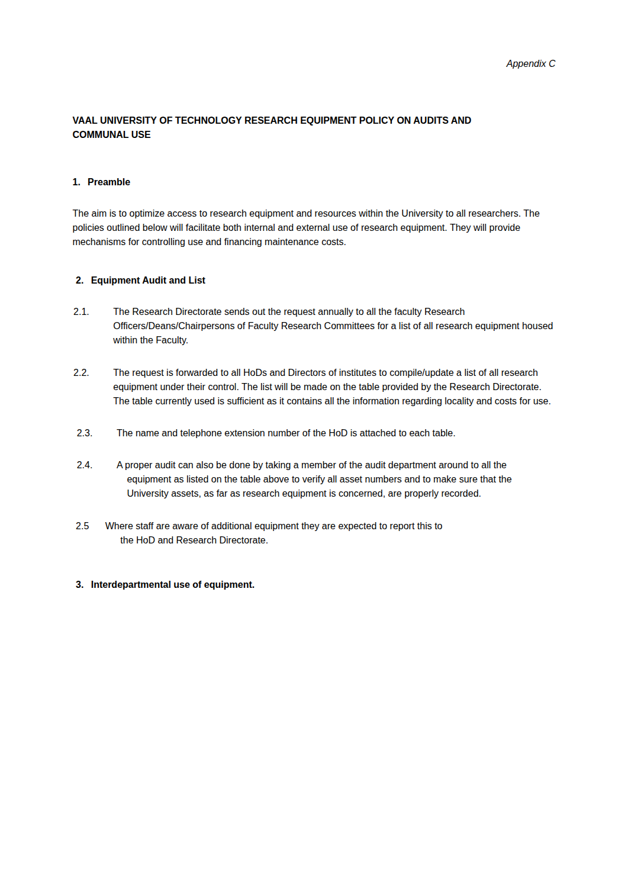Appendix C
VAAL UNIVERSITY OF TECHNOLOGY RESEARCH EQUIPMENT POLICY ON AUDITS AND COMMUNAL USE
1. Preamble
The aim is to optimize access to research equipment and resources within the University to all researchers. The policies outlined below will facilitate both internal and external use of research equipment. They will provide mechanisms for controlling use and financing maintenance costs.
2. Equipment Audit and List
2.1. The Research Directorate sends out the request annually to all the faculty Research Officers/Deans/Chairpersons of Faculty Research Committees for a list of all research equipment housed within the Faculty.
2.2. The request is forwarded to all HoDs and Directors of institutes to compile/update a list of all research equipment under their control. The list will be made on the table provided by the Research Directorate. The table currently used is sufficient as it contains all the information regarding locality and costs for use.
2.3. The name and telephone extension number of the HoD is attached to each table.
2.4. A proper audit can also be done by taking a member of the audit department around to all the equipment as listed on the table above to verify all asset numbers and to make sure that the University assets, as far as research equipment is concerned, are properly recorded.
2.5 Where staff are aware of additional equipment they are expected to report this to the HoD and Research Directorate.
3. Interdepartmental use of equipment.